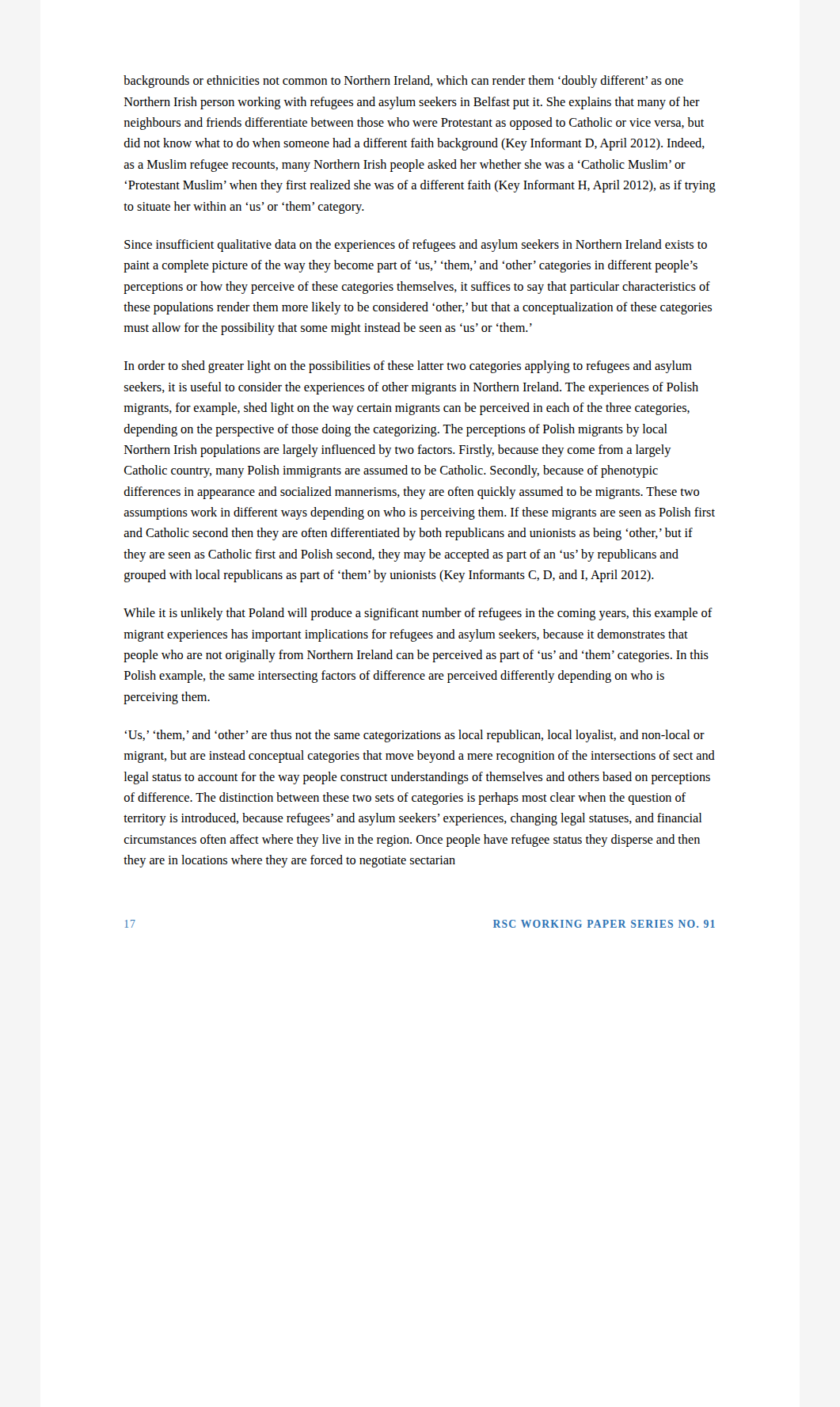backgrounds or ethnicities not common to Northern Ireland, which can render them ‘doubly different’ as one Northern Irish person working with refugees and asylum seekers in Belfast put it. She explains that many of her neighbours and friends differentiate between those who were Protestant as opposed to Catholic or vice versa, but did not know what to do when someone had a different faith background (Key Informant D, April 2012). Indeed, as a Muslim refugee recounts, many Northern Irish people asked her whether she was a ‘Catholic Muslim’ or ‘Protestant Muslim’ when they first realized she was of a different faith (Key Informant H, April 2012), as if trying to situate her within an ‘us’ or ‘them’ category.
Since insufficient qualitative data on the experiences of refugees and asylum seekers in Northern Ireland exists to paint a complete picture of the way they become part of ‘us,’ ‘them,’ and ‘other’ categories in different people’s perceptions or how they perceive of these categories themselves, it suffices to say that particular characteristics of these populations render them more likely to be considered ‘other,’ but that a conceptualization of these categories must allow for the possibility that some might instead be seen as ‘us’ or ‘them.’
In order to shed greater light on the possibilities of these latter two categories applying to refugees and asylum seekers, it is useful to consider the experiences of other migrants in Northern Ireland. The experiences of Polish migrants, for example, shed light on the way certain migrants can be perceived in each of the three categories, depending on the perspective of those doing the categorizing. The perceptions of Polish migrants by local Northern Irish populations are largely influenced by two factors. Firstly, because they come from a largely Catholic country, many Polish immigrants are assumed to be Catholic. Secondly, because of phenotypic differences in appearance and socialized mannerisms, they are often quickly assumed to be migrants. These two assumptions work in different ways depending on who is perceiving them. If these migrants are seen as Polish first and Catholic second then they are often differentiated by both republicans and unionists as being ‘other,’ but if they are seen as Catholic first and Polish second, they may be accepted as part of an ‘us’ by republicans and grouped with local republicans as part of ‘them’ by unionists (Key Informants C, D, and I, April 2012).
While it is unlikely that Poland will produce a significant number of refugees in the coming years, this example of migrant experiences has important implications for refugees and asylum seekers, because it demonstrates that people who are not originally from Northern Ireland can be perceived as part of ‘us’ and ‘them’ categories. In this Polish example, the same intersecting factors of difference are perceived differently depending on who is perceiving them.
‘Us,’ ‘them,’ and ‘other’ are thus not the same categorizations as local republican, local loyalist, and non-local or migrant, but are instead conceptual categories that move beyond a mere recognition of the intersections of sect and legal status to account for the way people construct understandings of themselves and others based on perceptions of difference. The distinction between these two sets of categories is perhaps most clear when the question of territory is introduced, because refugees’ and asylum seekers’ experiences, changing legal statuses, and financial circumstances often affect where they live in the region. Once people have refugee status they disperse and then they are in locations where they are forced to negotiate sectarian
17 RSC WORKING PAPER SERIES NO. 91